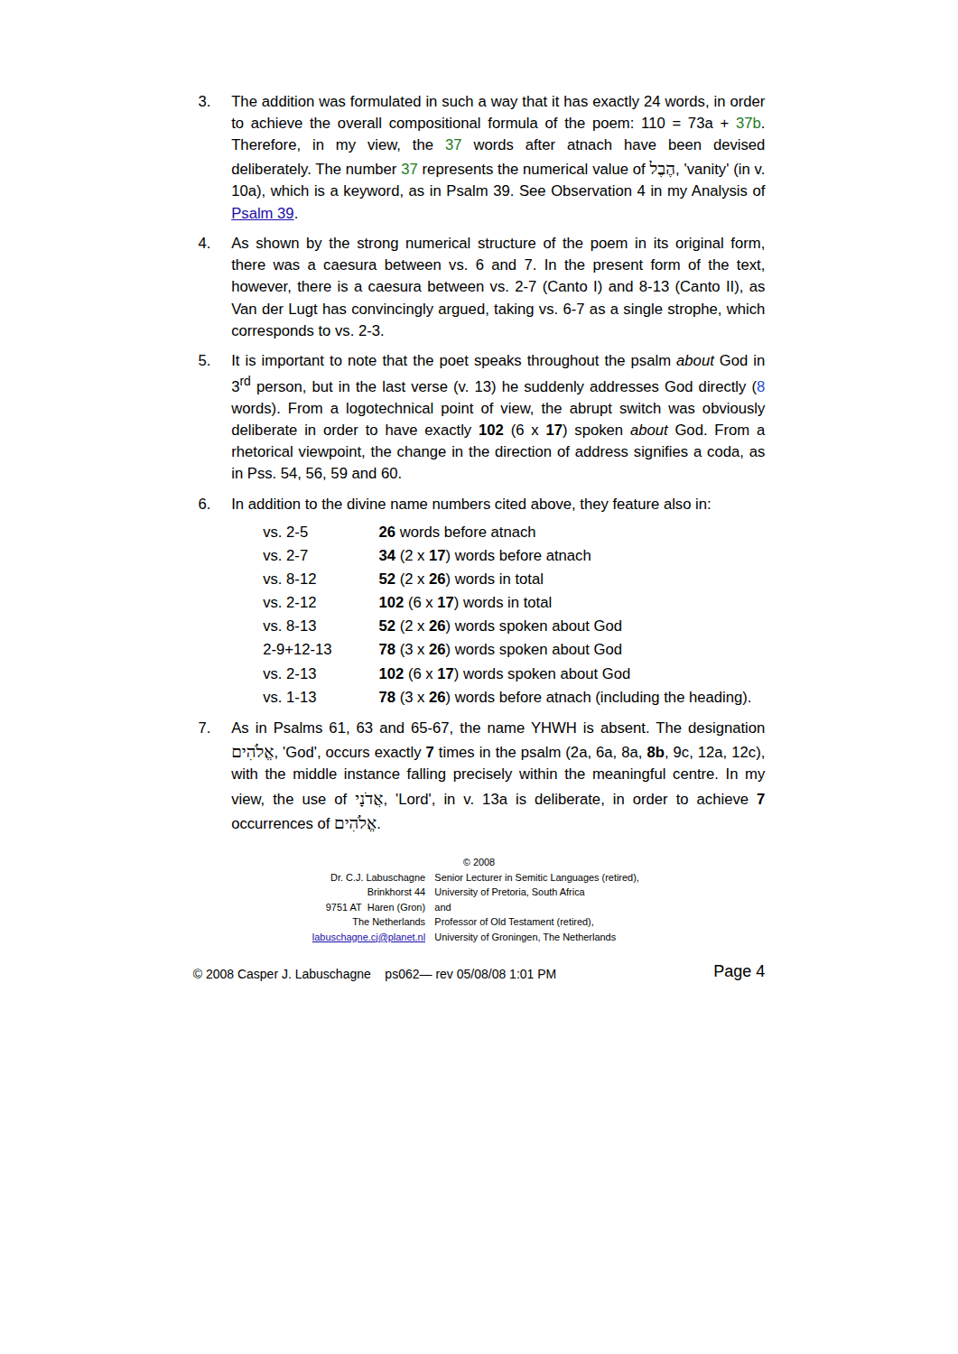3. The addition was formulated in such a way that it has exactly 24 words, in order to achieve the overall compositional formula of the poem: 110 = 73a + 37b. Therefore, in my view, the 37 words after atnach have been devised deliberately. The number 37 represents the numerical value of הֶבֶל, 'vanity' (in v. 10a), which is a keyword, as in Psalm 39. See Observation 4 in my Analysis of Psalm 39.
4. As shown by the strong numerical structure of the poem in its original form, there was a caesura between vs. 6 and 7. In the present form of the text, however, there is a caesura between vs. 2-7 (Canto I) and 8-13 (Canto II), as Van der Lugt has convincingly argued, taking vs. 6-7 as a single strophe, which corresponds to vs. 2-3.
5. It is important to note that the poet speaks throughout the psalm about God in 3rd person, but in the last verse (v. 13) he suddenly addresses God directly (8 words). From a logotechnical point of view, the abrupt switch was obviously deliberate in order to have exactly 102 (6 x 17) spoken about God. From a rhetorical viewpoint, the change in the direction of address signifies a coda, as in Pss. 54, 56, 59 and 60.
6. In addition to the divine name numbers cited above, they feature also in:
| vs. 2-5 | 26 words before atnach |
| vs. 2-7 | 34 (2 x 17 ) words before atnach |
| vs. 8-12 | 52 (2 x 26 ) words in total |
| vs. 2-12 | 102 (6 x 17 ) words in total |
| vs. 8-13 | 52 (2 x 26 ) words spoken about God |
| 2-9+12-13 | 78 (3 x 26 ) words spoken about God |
| vs. 2-13 | 102 (6 x 17 ) words spoken about God |
| vs. 1-13 | 78 (3 x 26 ) words before atnach (including the heading). |
7. As in Psalms 61, 63 and 65-67, the name YHWH is absent. The designation אֱלֹהִים, 'God', occurs exactly 7 times in the psalm (2a, 6a, 8a, 8b, 9c, 12a, 12c), with the middle instance falling precisely within the meaningful centre. In my view, the use of אֲדֹנָי, 'Lord', in v. 13a is deliberate, in order to achieve 7 occurrences of אֱלֹהִים.
© 2008
| Dr. C.J. Labuschagne | Senior Lecturer in Semitic Languages (retired), |
| Brinkhorst 44 | University of Pretoria, South Africa |
| 9751 AT Haren (Gron) | and |
| The Netherlands | Professor of Old Testament (retired), |
| labuschagne.cj@planet.nl | University of Groningen, The Netherlands |
© 2008 Casper J. Labuschagne ps062— rev 05/08/08 1:01 PM
Page 4